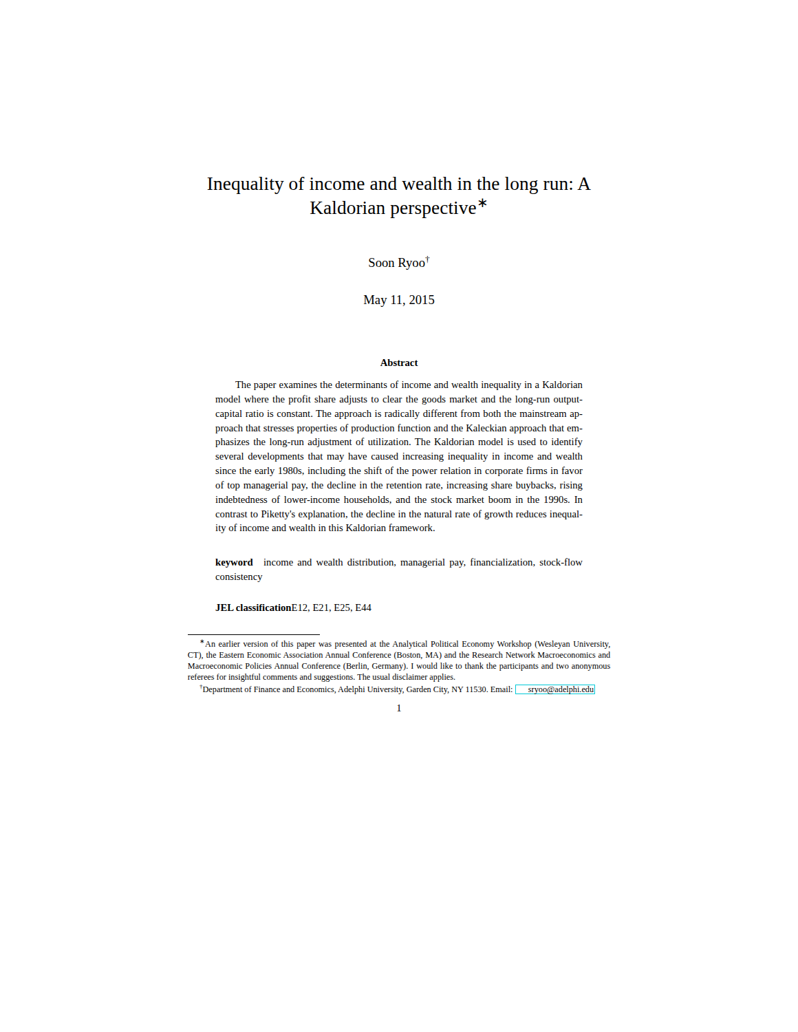Inequality of income and wealth in the long run: A
Kaldorian perspective∗
Soon Ryoo†
May 11, 2015
Abstract
The paper examines the determinants of income and wealth inequality in a Kaldorian model where the profit share adjusts to clear the goods market and the long-run output-capital ratio is constant. The approach is radically different from both the mainstream approach that stresses properties of production function and the Kaleckian approach that emphasizes the long-run adjustment of utilization. The Kaldorian model is used to identify several developments that may have caused increasing inequality in income and wealth since the early 1980s, including the shift of the power relation in corporate firms in favor of top managerial pay, the decline in the retention rate, increasing share buybacks, rising indebtedness of lower-income households, and the stock market boom in the 1990s. In contrast to Piketty's explanation, the decline in the natural rate of growth reduces inequality of income and wealth in this Kaldorian framework.
keyword income and wealth distribution, managerial pay, financialization, stock-flow consistency
JEL classification E12, E21, E25, E44
∗An earlier version of this paper was presented at the Analytical Political Economy Workshop (Wesleyan University, CT), the Eastern Economic Association Annual Conference (Boston, MA) and the Research Network Macroeconomics and Macroeconomic Policies Annual Conference (Berlin, Germany). I would like to thank the participants and two anonymous referees for insightful comments and suggestions. The usual disclaimer applies.
†Department of Finance and Economics, Adelphi University, Garden City, NY 11530. Email: sryoo@adelphi.edu
1